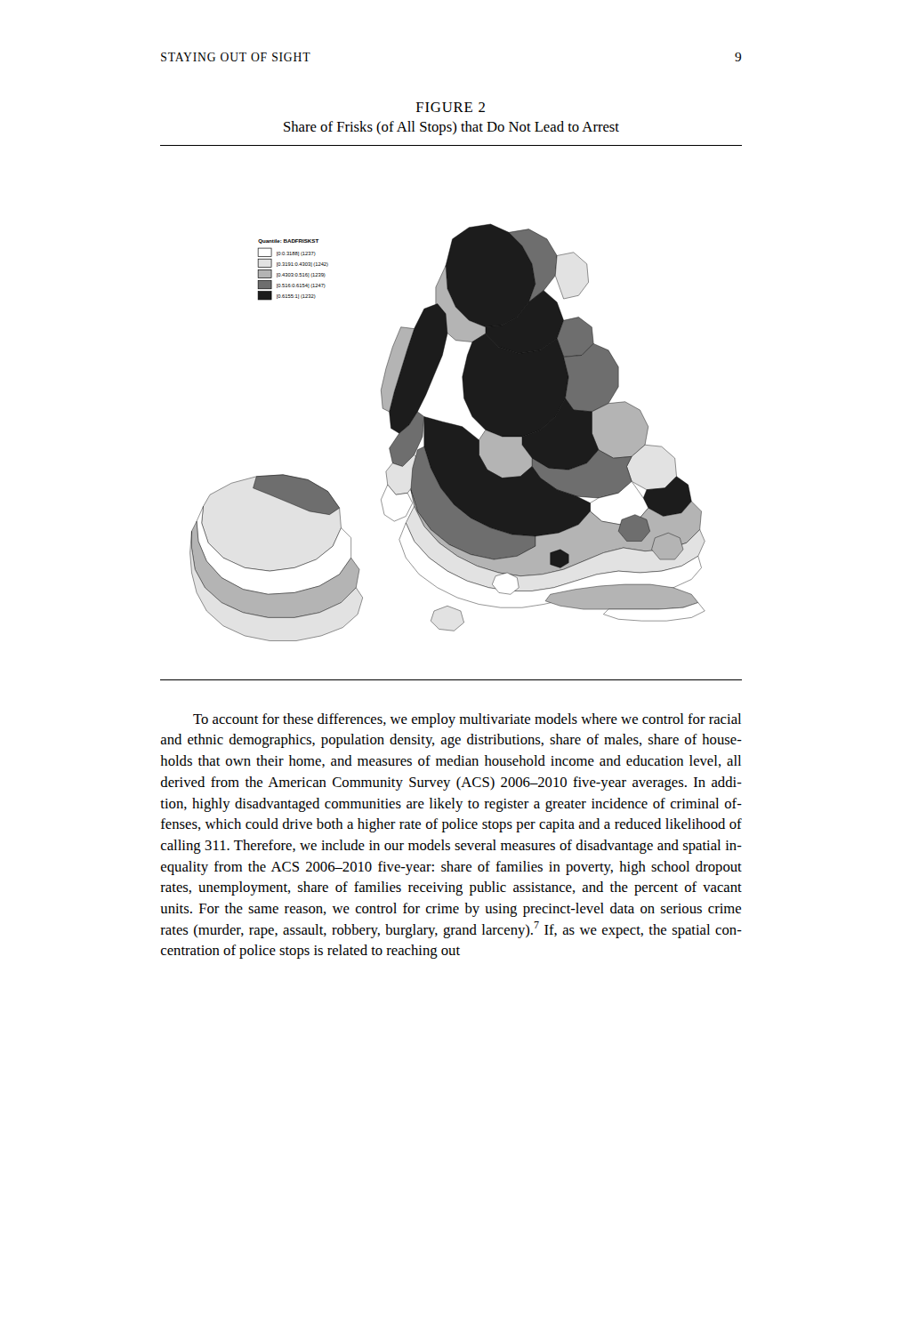Staying out of sight 9
FIGURE 2 Share of Frisks (of All Stops) that Do Not Lead to Arrest
Quantile: BADFRISKST [0:0.3188] (1237) [0.3191:0.4303] (1242) [0.4303:0.516] (1239) [0.516:0.6154] (1247) [0.6155:1] (1232)
To account for these differences, we employ multivariate models where we control for racial and ethnic demographics, population density, age distributions, share of males, share of households that own their home, and measures of median household income and education level, all derived from the American Community Survey (ACS) 2006–2010 five-year averages. In addition, highly disadvantaged communities are likely to register a greater incidence of criminal offenses, which could drive both a higher rate of police stops per capita and a reduced likelihood of calling 311. Therefore, we include in our models several measures of disadvantage and spatial inequality from the ACS 2006–2010 five-year: share of families in poverty, high school dropout rates, unemployment, share of families receiving public assistance, and the percent of vacant units. For the same reason, we control for crime by using precinct-level data on serious crime rates (murder, rape, assault, robbery, burglary, grand larceny).7 If, as we expect, the spatial concentration of police stops is related to reaching out